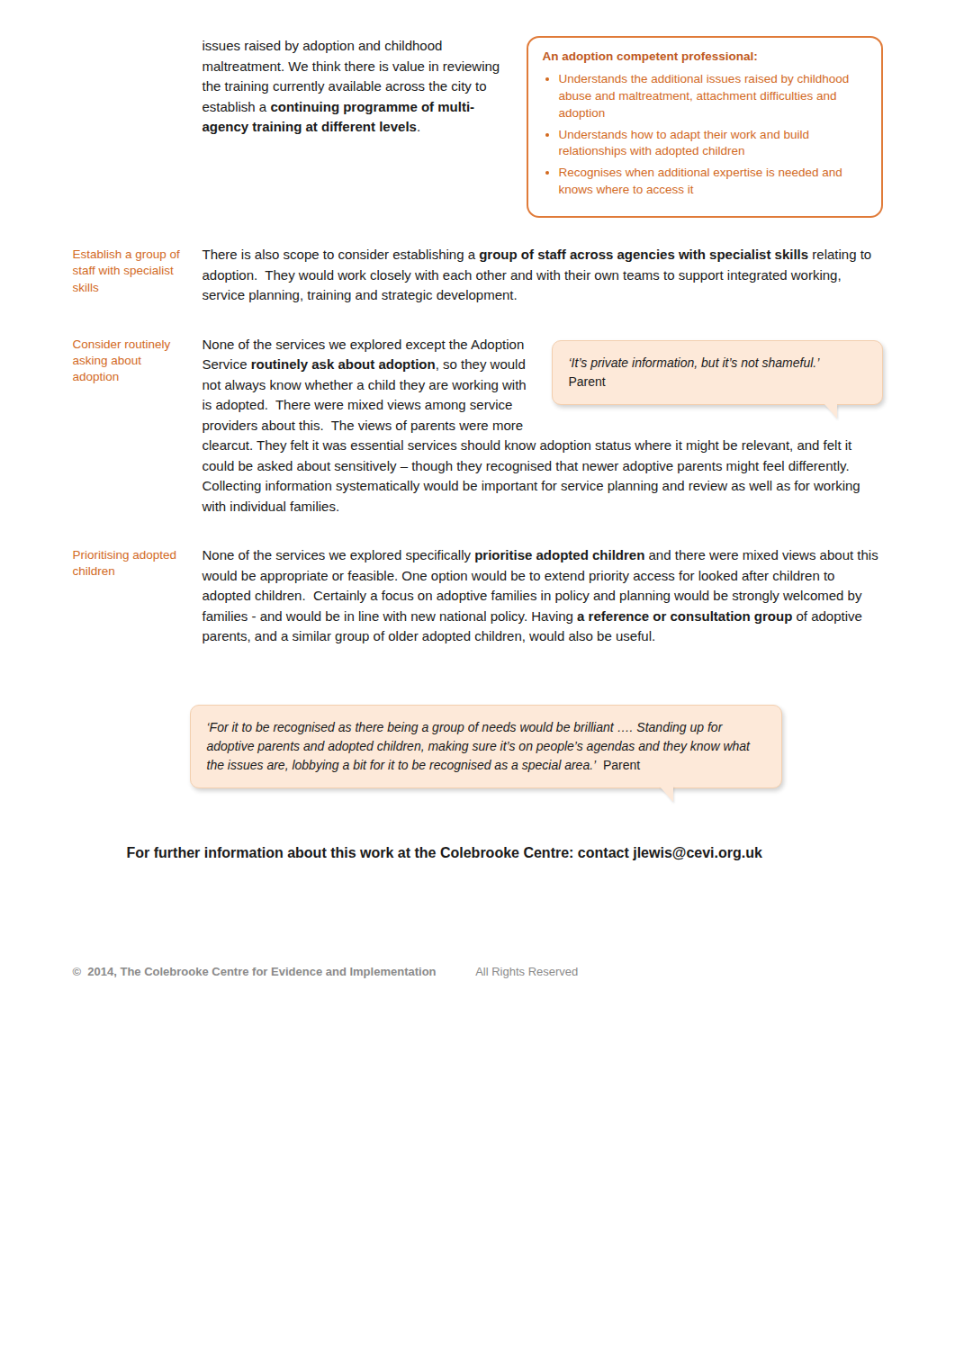An adoption competent professional:
Understands the additional issues raised by childhood abuse and maltreatment, attachment difficulties and adoption
Understands how to adapt their work and build relationships with adopted children
Recognises when additional expertise is needed and knows where to access it
issues raised by adoption and childhood maltreatment. We think there is value in reviewing the training currently available across the city to establish a continuing programme of multi-agency training at different levels.
Establish a group of staff with specialist skills
There is also scope to consider establishing a group of staff across agencies with specialist skills relating to adoption. They would work closely with each other and with their own teams to support integrated working, service planning, training and strategic development.
Consider routinely asking about adoption
‘It’s private information, but it’s not shameful.’
Parent
None of the services we explored except the Adoption Service routinely ask about adoption, so they would not always know whether a child they are working with is adopted. There were mixed views among service providers about this. The views of parents were more clearcut. They felt it was essential services should know adoption status where it might be relevant, and felt it could be asked about sensitively – though they recognised that newer adoptive parents might feel differently. Collecting information systematically would be important for service planning and review as well as for working with individual families.
Prioritising adopted children
None of the services we explored specifically prioritise adopted children and there were mixed views about this would be appropriate or feasible. One option would be to extend priority access for looked after children to adopted children. Certainly a focus on adoptive families in policy and planning would be strongly welcomed by families - and would be in line with new national policy. Having a reference or consultation group of adoptive parents, and a similar group of older adopted children, would also be useful.
‘For it to be recognised as there being a group of needs would be brilliant …. Standing up for adoptive parents and adopted children, making sure it’s on people’s agendas and they know what the issues are, lobbying a bit for it to be recognised as a special area.’ Parent
For further information about this work at the Colebrooke Centre: contact jlewis@cevi.org.uk
© 2014, The Colebrooke Centre for Evidence and Implementation All Rights Reserved